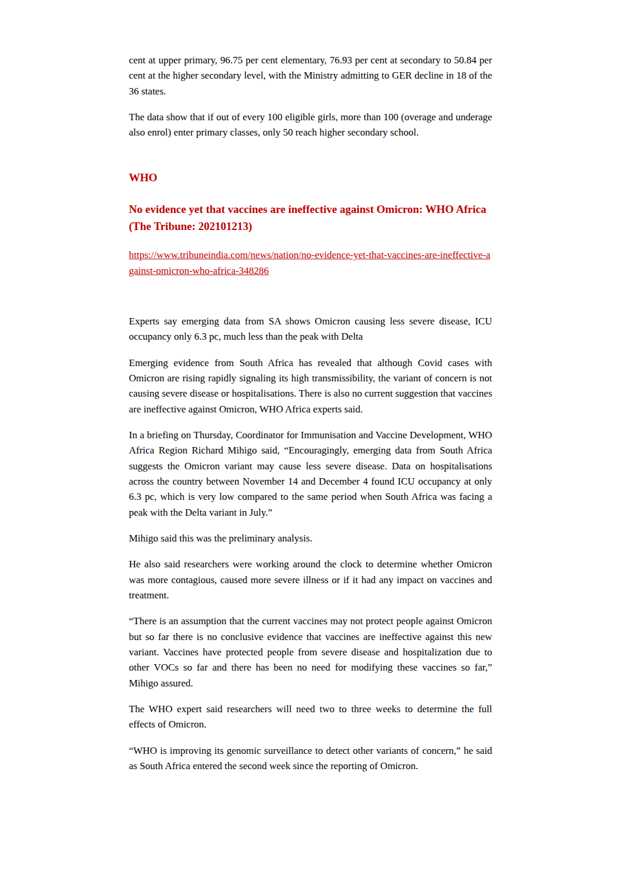cent at upper primary, 96.75 per cent elementary, 76.93 per cent at secondary to 50.84 per cent at the higher secondary level, with the Ministry admitting to GER decline in 18 of the 36 states.
The data show that if out of every 100 eligible girls, more than 100 (overage and underage also enrol) enter primary classes, only 50 reach higher secondary school.
WHO
No evidence yet that vaccines are ineffective against Omicron: WHO Africa (The Tribune: 202101213)
https://www.tribuneindia.com/news/nation/no-evidence-yet-that-vaccines-are-ineffective-against-omicron-who-africa-348286
Experts say emerging data from SA shows Omicron causing less severe disease, ICU occupancy only 6.3 pc, much less than the peak with Delta
Emerging evidence from South Africa has revealed that although Covid cases with Omicron are rising rapidly signaling its high transmissibility, the variant of concern is not causing severe disease or hospitalisations. There is also no current suggestion that vaccines are ineffective against Omicron, WHO Africa experts said.
In a briefing on Thursday, Coordinator for Immunisation and Vaccine Development, WHO Africa Region Richard Mihigo said, “Encouragingly, emerging data from South Africa suggests the Omicron variant may cause less severe disease. Data on hospitalisations across the country between November 14 and December 4 found ICU occupancy at only 6.3 pc, which is very low compared to the same period when South Africa was facing a peak with the Delta variant in July.”
Mihigo said this was the preliminary analysis.
He also said researchers were working around the clock to determine whether Omicron was more contagious, caused more severe illness or if it had any impact on vaccines and treatment.
“There is an assumption that the current vaccines may not protect people against Omicron but so far there is no conclusive evidence that vaccines are ineffective against this new variant. Vaccines have protected people from severe disease and hospitalization due to other VOCs so far and there has been no need for modifying these vaccines so far,” Mihigo assured.
The WHO expert said researchers will need two to three weeks to determine the full effects of Omicron.
“WHO is improving its genomic surveillance to detect other variants of concern,” he said as South Africa entered the second week since the reporting of Omicron.